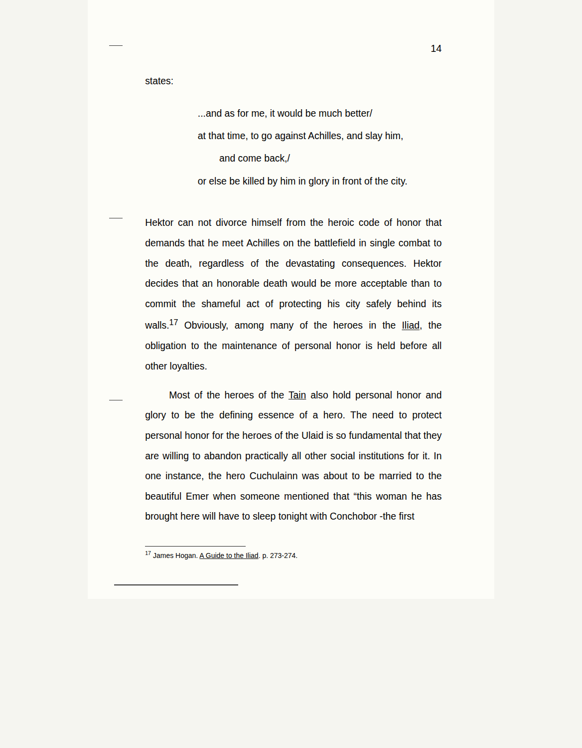14
states:
...and as for me, it would be much better/
at that time, to go against Achilles, and slay him,
and come back,/
or else be killed by him in glory in front of the city.
Hektor can not divorce himself from the heroic code of honor that demands that he meet Achilles on the battlefield in single combat to the death, regardless of the devastating consequences. Hektor decides that an honorable death would be more acceptable than to commit the shameful act of protecting his city safely behind its walls.17 Obviously, among many of the heroes in the Iliad, the obligation to the maintenance of personal honor is held before all other loyalties.
Most of the heroes of the Tain also hold personal honor and glory to be the defining essence of a hero. The need to protect personal honor for the heroes of the Ulaid is so fundamental that they are willing to abandon practically all other social institutions for it. In one instance, the hero Cuchulainn was about to be married to the beautiful Emer when someone mentioned that “this woman he has brought here will have to sleep tonight with Conchobor -the first
17 James Hogan. A Guide to the Iliad. p. 273-274.